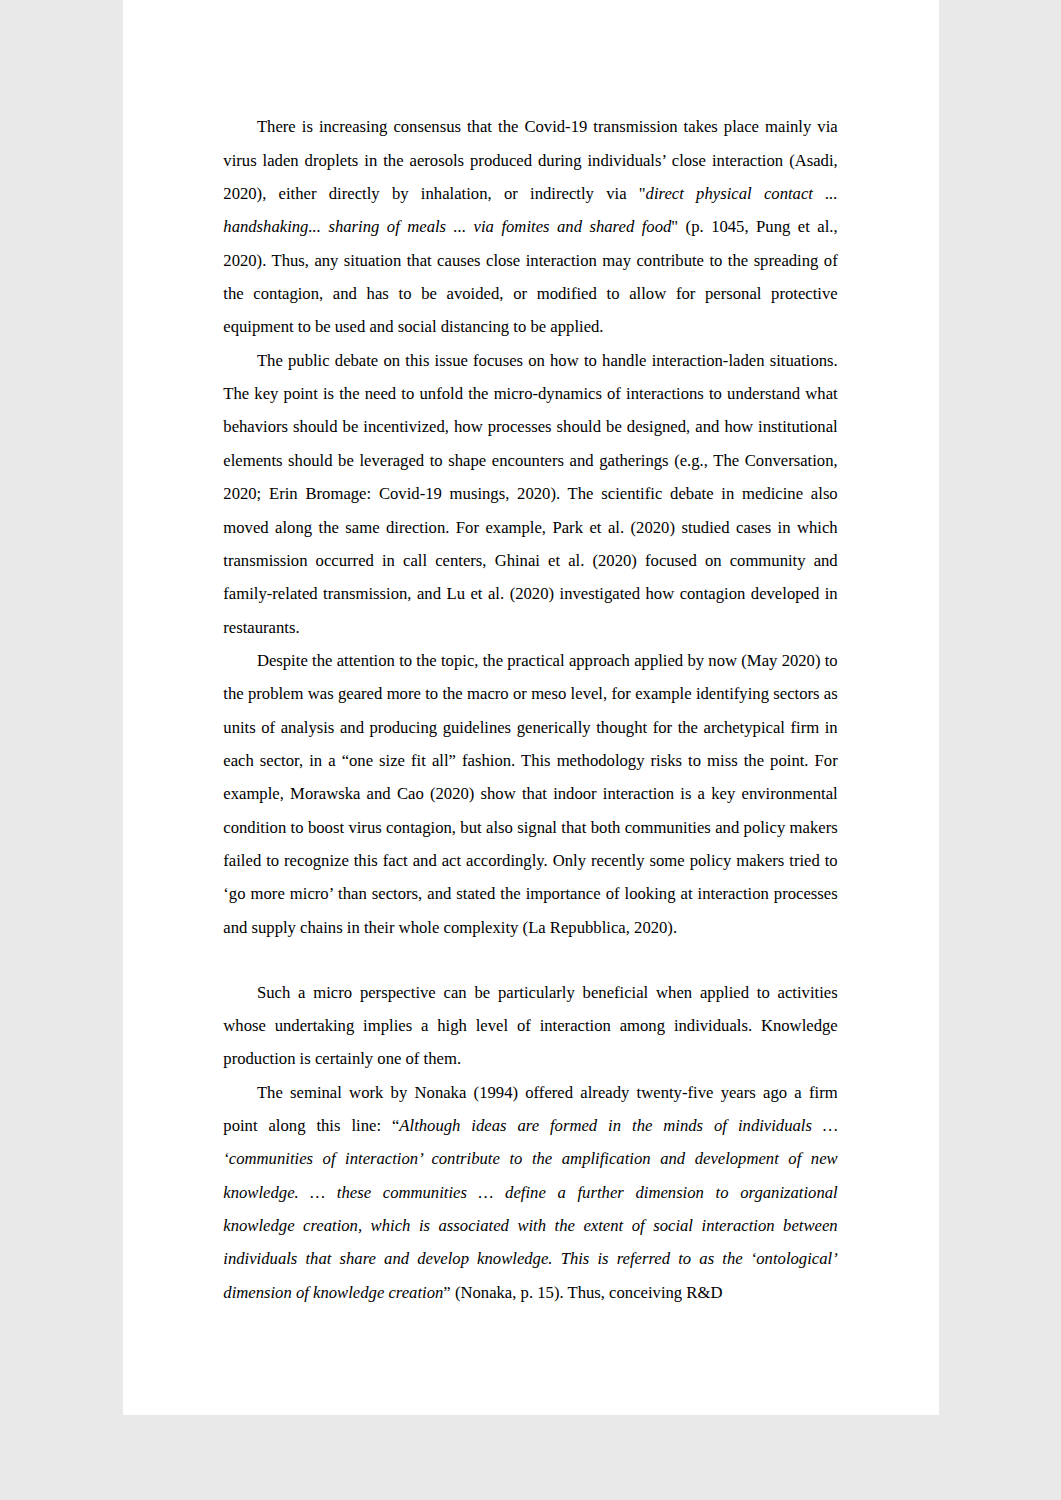There is increasing consensus that the Covid-19 transmission takes place mainly via virus laden droplets in the aerosols produced during individuals’ close interaction (Asadi, 2020), either directly by inhalation, or indirectly via "direct physical contact ... handshaking... sharing of meals ... via fomites and shared food" (p. 1045, Pung et al., 2020). Thus, any situation that causes close interaction may contribute to the spreading of the contagion, and has to be avoided, or modified to allow for personal protective equipment to be used and social distancing to be applied.
The public debate on this issue focuses on how to handle interaction-laden situations. The key point is the need to unfold the micro-dynamics of interactions to understand what behaviors should be incentivized, how processes should be designed, and how institutional elements should be leveraged to shape encounters and gatherings (e.g., The Conversation, 2020; Erin Bromage: Covid-19 musings, 2020). The scientific debate in medicine also moved along the same direction. For example, Park et al. (2020) studied cases in which transmission occurred in call centers, Ghinai et al. (2020) focused on community and family-related transmission, and Lu et al. (2020) investigated how contagion developed in restaurants.
Despite the attention to the topic, the practical approach applied by now (May 2020) to the problem was geared more to the macro or meso level, for example identifying sectors as units of analysis and producing guidelines generically thought for the archetypical firm in each sector, in a “one size fit all” fashion. This methodology risks to miss the point. For example, Morawska and Cao (2020) show that indoor interaction is a key environmental condition to boost virus contagion, but also signal that both communities and policy makers failed to recognize this fact and act accordingly. Only recently some policy makers tried to ‘go more micro’ than sectors, and stated the importance of looking at interaction processes and supply chains in their whole complexity (La Repubblica, 2020).
Such a micro perspective can be particularly beneficial when applied to activities whose undertaking implies a high level of interaction among individuals. Knowledge production is certainly one of them.
The seminal work by Nonaka (1994) offered already twenty-five years ago a firm point along this line: “Although ideas are formed in the minds of individuals … ‘communities of interaction’ contribute to the amplification and development of new knowledge. … these communities … define a further dimension to organizational knowledge creation, which is associated with the extent of social interaction between individuals that share and develop knowledge. This is referred to as the ‘ontological’ dimension of knowledge creation” (Nonaka, p. 15). Thus, conceiving R&D